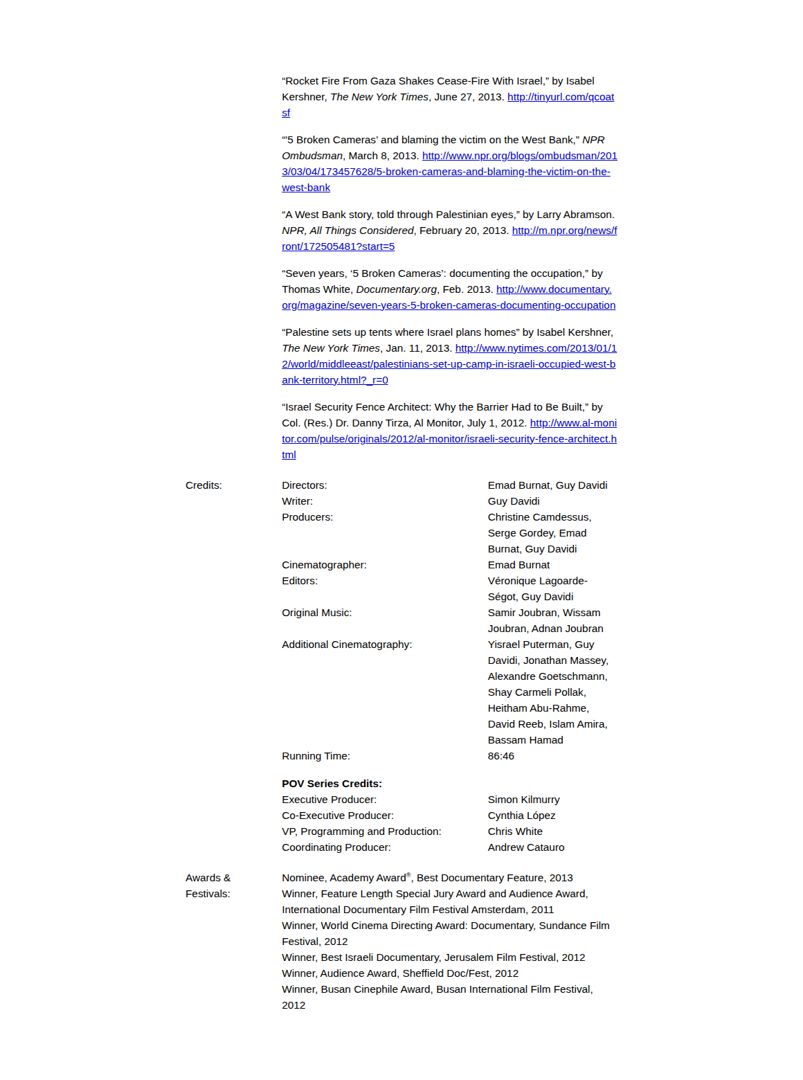“Rocket Fire From Gaza Shakes Cease-Fire With Israel,” by Isabel Kershner, The New York Times, June 27, 2013. http://tinyurl.com/qcoatsf
“'5 Broken Cameras’ and blaming the victim on the West Bank,” NPR Ombudsman, March 8, 2013. http://www.npr.org/blogs/ombudsman/2013/03/04/173457628/5-broken-cameras-and-blaming-the-victim-on-the-west-bank
“A West Bank story, told through Palestinian eyes,” by Larry Abramson. NPR, All Things Considered, February 20, 2013. http://m.npr.org/news/front/172505481?start=5
“Seven years, ‘5 Broken Cameras’: documenting the occupation,” by Thomas White, Documentary.org, Feb. 2013. http://www.documentary.org/magazine/seven-years-5-broken-cameras-documenting-occupation
“Palestine sets up tents where Israel plans homes” by Isabel Kershner, The New York Times, Jan. 11, 2013. http://www.nytimes.com/2013/01/12/world/middleeast/palestinians-set-up-camp-in-israeli-occupied-west-bank-territory.html?_r=0
“Israel Security Fence Architect: Why the Barrier Had to Be Built,” by Col. (Res.) Dr. Danny Tirza, Al Monitor, July 1, 2012. http://www.al-monitor.com/pulse/originals/2012/al-monitor/israeli-security-fence-architect.html
Credits:
| Directors: | Emad Burnat, Guy Davidi |
| Writer: | Guy Davidi |
| Producers: | Christine Camdessus, Serge Gordey, Emad Burnat, Guy Davidi |
| Cinematographer: | Emad Burnat |
| Editors: | Véronique Lagoarde-Ségot, Guy Davidi |
| Original Music: | Samir Joubran, Wissam Joubran, Adnan Joubran |
| Additional Cinematography: | Yisrael Puterman, Guy Davidi, Jonathan Massey, Alexandre Goetschmann, Shay Carmeli Pollak, Heitham Abu-Rahme, David Reeb, Islam Amira, Bassam Hamad |
| Running Time: | 86:46 |
POV Series Credits:
| Executive Producer: | Simon Kilmurry |
| Co-Executive Producer: | Cynthia López |
| VP, Programming and Production: | Chris White |
| Coordinating Producer: | Andrew Catauro |
Awards &
Festivals:
Nominee, Academy Award®, Best Documentary Feature, 2013
Winner, Feature Length Special Jury Award and Audience Award, International Documentary Film Festival Amsterdam, 2011
Winner, World Cinema Directing Award: Documentary, Sundance Film Festival, 2012
Winner, Best Israeli Documentary, Jerusalem Film Festival, 2012
Winner, Audience Award, Sheffield Doc/Fest, 2012
Winner, Busan Cinephile Award, Busan International Film Festival, 2012